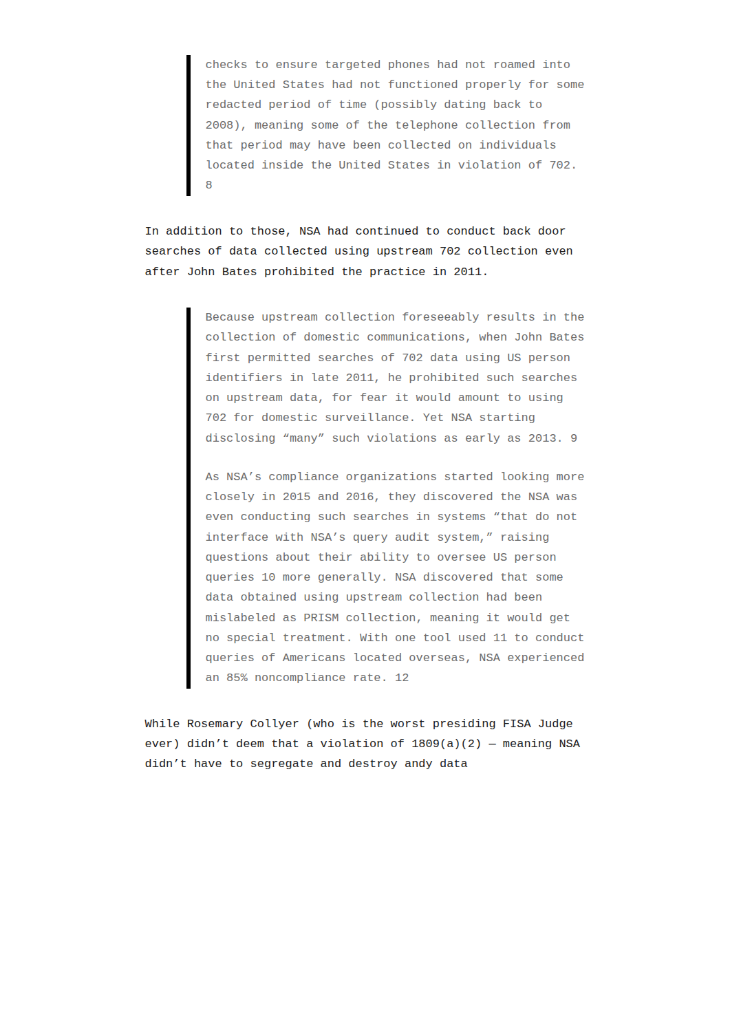checks to ensure targeted phones had not roamed into the United States had not functioned properly for some redacted period of time (possibly dating back to 2008), meaning some of the telephone collection from that period may have been collected on individuals located inside the United States in violation of 702. 8
In addition to those, NSA had continued to conduct back door searches of data collected using upstream 702 collection even after John Bates prohibited the practice in 2011.
Because upstream collection foreseeably results in the collection of domestic communications, when John Bates first permitted searches of 702 data using US person identifiers in late 2011, he prohibited such searches on upstream data, for fear it would amount to using 702 for domestic surveillance. Yet NSA starting disclosing “many” such violations as early as 2013. 9
As NSA’s compliance organizations started looking more closely in 2015 and 2016, they discovered the NSA was even conducting such searches in systems “that do not interface with NSA’s query audit system,” raising questions about their ability to oversee US person queries 10 more generally. NSA discovered that some data obtained using upstream collection had been mislabeled as PRISM collection, meaning it would get no special treatment. With one tool used 11 to conduct queries of Americans located overseas, NSA experienced an 85% noncompliance rate. 12
While Rosemary Collyer (who is the worst presiding FISA Judge ever) didn’t deem that a violation of 1809(a)(2) — meaning NSA didn’t have to segregate and destroy andy data